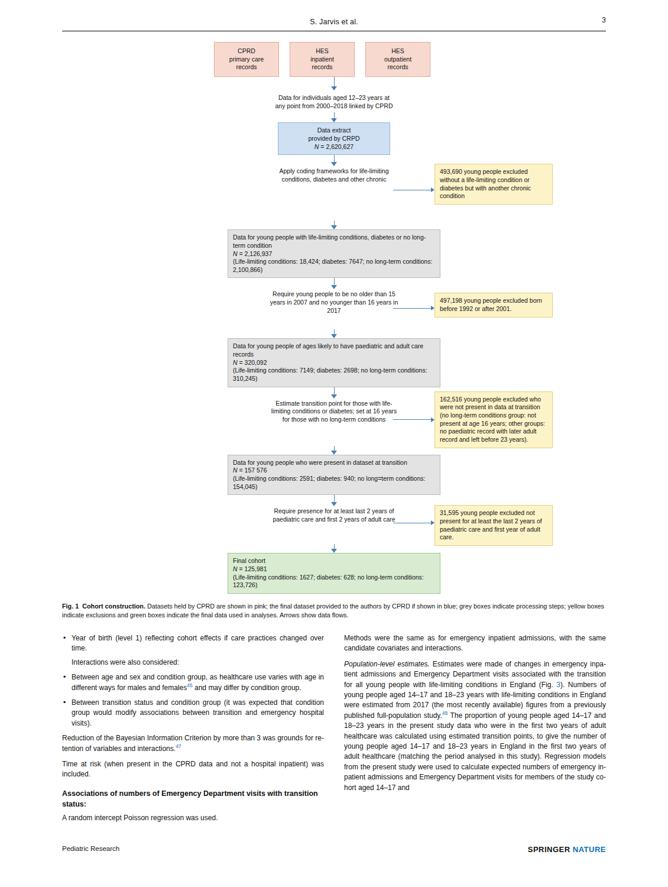3
S. Jarvis et al.
CPRD
primary care
records
HES
inpatient
records
HES
outpatient
records
Data for individuals aged 12–23 years at
any point from 2000–2018 linked by CPRD
Data extract
provided by CRPD
N = 2,620,627
Apply coding frameworks for life-limiting
conditions, diabetes and other chronic
493,690 young people excluded without a life-limiting condition or diabetes but with another chronic condition
Data for young people with life-limiting conditions, diabetes or no long-term condition
N = 2,126,937
(Life-limiting conditions: 18,424; diabetes: 7647; no long-term conditions: 2,100,866)
Require young people to be no older than 15
years in 2007 and no younger than 16 years in
2017
497,198 young people excluded born before 1992 or after 2001.
Data for young people of ages likely to have paediatric and adult care records
N = 320,092
(Life-limiting conditions: 7149; diabetes: 2698; no long-term conditions: 310,245)
Estimate transition point for those with life-
limiting conditions or diabetes; set at 16 years
for those with no long-term conditions
162,516 young people excluded who were not present in data at transition (no long-term conditions group: not present at age 16 years; other groups: no paediatric record with later adult record and left before 23 years).
Data for young people who were present in dataset at transition
N = 157 576
(Life-limiting conditions: 2591; diabetes: 940; no long=term conditions: 154,045)
Require presence for at least last 2 years of
paediatric care and first 2 years of adult care
31,595 young people excluded not present for at least the last 2 years of paediatric care and first year of adult care.
Final cohort
N = 125,981
(Life-limiting conditions: 1627; diabetes: 628; no long-term conditions: 123,726)
Fig. 1 Cohort construction. Datasets held by CPRD are shown in pink; the final dataset provided to the authors by CPRD if shown in blue; grey boxes indicate processing steps; yellow boxes indicate exclusions and green boxes indicate the final data used in analyses. Arrows show data flows.
Year of birth (level 1) reflecting cohort effects if care practices changed over time. Interactions were also considered:
Between age and sex and condition group, as healthcare use varies with age in different ways for males and females45 and may differ by condition group.
Between transition status and condition group (it was expected that condition group would modify associations between transition and emergency hospital visits).
Reduction of the Bayesian Information Criterion by more than 3 was grounds for retention of variables and interactions.47
Time at risk (when present in the CPRD data and not a hospital inpatient) was included.
Associations of numbers of Emergency Department visits with transition status:
A random intercept Poisson regression was used.
Methods were the same as for emergency inpatient admissions, with the same candidate covariates and interactions.
Population-level estimates. Estimates were made of changes in emergency inpatient admissions and Emergency Department visits associated with the transition for all young people with life-limiting conditions in England (Fig. 3). Numbers of young people aged 14–17 and 18–23 years with life-limiting conditions in England were estimated from 2017 (the most recently available) figures from a previously published full-population study.48 The proportion of young people aged 14–17 and 18–23 years in the present study data who were in the first two years of adult healthcare was calculated using estimated transition points, to give the number of young people aged 14–17 and 18–23 years in England in the first two years of adult healthcare (matching the period analysed in this study). Regression models from the present study were used to calculate expected numbers of emergency inpatient admissions and Emergency Department visits for members of the study cohort aged 14–17 and
Pediatric Research
SPRINGER NATURE